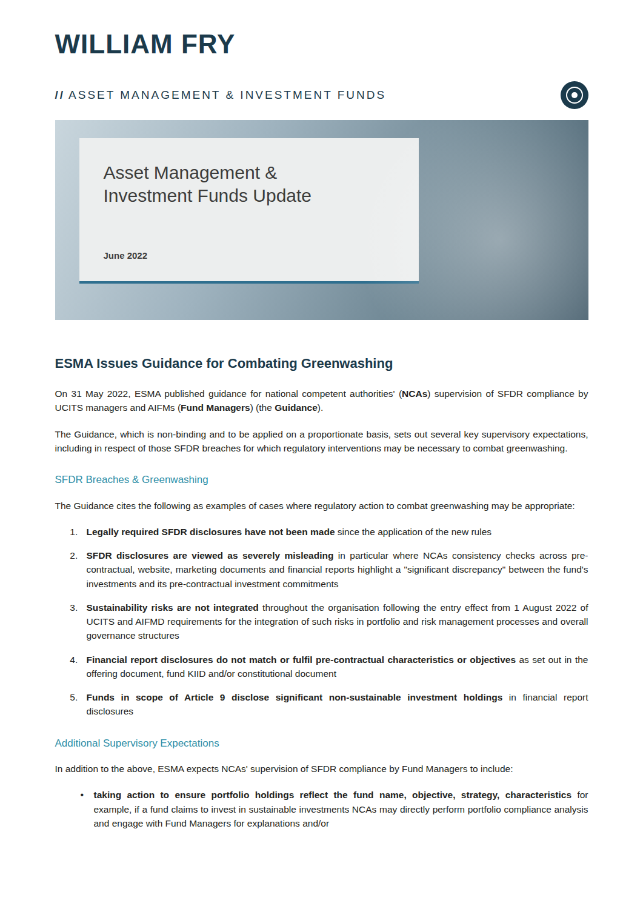WILLIAM FRY
//ASSET MANAGEMENT & INVESTMENT FUNDS
Asset Management &
Investment Funds Update
June 2022
ESMA Issues Guidance for Combating Greenwashing
On 31 May 2022, ESMA published guidance for national competent authorities' (NCAs) supervision of SFDR compliance by UCITS managers and AIFMs (Fund Managers) (the Guidance).
The Guidance, which is non-binding and to be applied on a proportionate basis, sets out several key supervisory expectations, including in respect of those SFDR breaches for which regulatory interventions may be necessary to combat greenwashing.
SFDR Breaches & Greenwashing
The Guidance cites the following as examples of cases where regulatory action to combat greenwashing may be appropriate:
Legally required SFDR disclosures have not been made since the application of the new rules
SFDR disclosures are viewed as severely misleading in particular where NCAs consistency checks across pre-contractual, website, marketing documents and financial reports highlight a "significant discrepancy" between the fund's investments and its pre-contractual investment commitments
Sustainability risks are not integrated throughout the organisation following the entry effect from 1 August 2022 of UCITS and AIFMD requirements for the integration of such risks in portfolio and risk management processes and overall governance structures
Financial report disclosures do not match or fulfil pre-contractual characteristics or objectives as set out in the offering document, fund KIID and/or constitutional document
Funds in scope of Article 9 disclose significant non-sustainable investment holdings in financial report disclosures
Additional Supervisory Expectations
In addition to the above, ESMA expects NCAs' supervision of SFDR compliance by Fund Managers to include:
taking action to ensure portfolio holdings reflect the fund name, objective, strategy, characteristics for example, if a fund claims to invest in sustainable investments NCAs may directly perform portfolio compliance analysis and engage with Fund Managers for explanations and/or